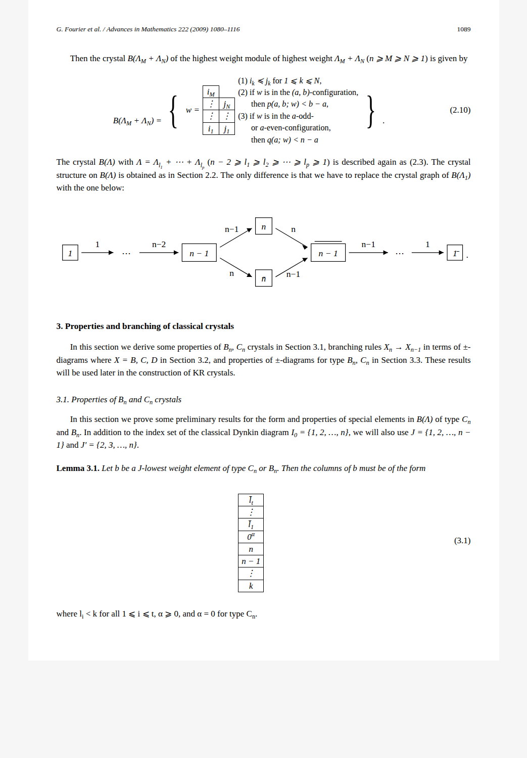G. Fourier et al. / Advances in Mathematics 222 (2009) 1080–1116 1089
Then the crystal B(ΛM + ΛN) of the highest weight module of highest weight ΛM + ΛN (n ⩾ M ⩾ N ⩾ 1) is given by
B(ΛM + ΛN) = { w =
| i M | |
| ⋮ | j N |
| ⋮ | ⋮ |
| i 1 | j 1 |
(1) ik ≼ jk for 1 ⩽ k ⩽ N,
(2) if w is in the (a, b)-configuration,
then p(a, b; w) < b − a,
(3) if w is in the a-odd-
or a-even-configuration,
then q(a; w) < n − a } .
(2.10)
The crystal B(Λ) with Λ = Λl1 + ⋯ + Λlp (n − 2 ⩾ l1 ⩾ l2 ⩾ ⋯ ⩾ lp ⩾ 1) is described again as (2.3). The crystal structure on B(Λ) is obtained as in Section 2.2. The only difference is that we have to replace the crystal graph of B(Λ1) with the one below:
1 1 ⋯ n−2 n − 1 n−1 n n n̄ n n−1 n − 1 n−1 ⋯ 1 1̄ .
3. Properties and branching of classical crystals
In this section we derive some properties of Bn, Cn crystals in Section 3.1, branching rules Xn → Xn−1 in terms of ±-diagrams where X = B, C, D in Section 3.2, and properties of ±-diagrams for type Bn, Cn in Section 3.3. These results will be used later in the construction of KR crystals.
3.1. Properties of Bn and Cn crystals
In this section we prove some preliminary results for the form and properties of special elements in B(Λ) of type Cn and Bn. In addition to the index set of the classical Dynkin diagram I0 = {1, 2, …, n}, we will also use J = {1, 2, …, n − 1} and J′ = {2, 3, …, n}.
Lemma 3.1. Let b be a J-lowest weight element of type Cn or Bn. Then the columns of b must be of the form
| l̄ t |
| ⋮ |
| l̄ 1 |
| 0 α |
| n |
| n − 1 |
| ⋮ |
| k |
(3.1)
where li < k for all 1 ⩽ i ⩽ t, α ⩾ 0, and α = 0 for type Cn.